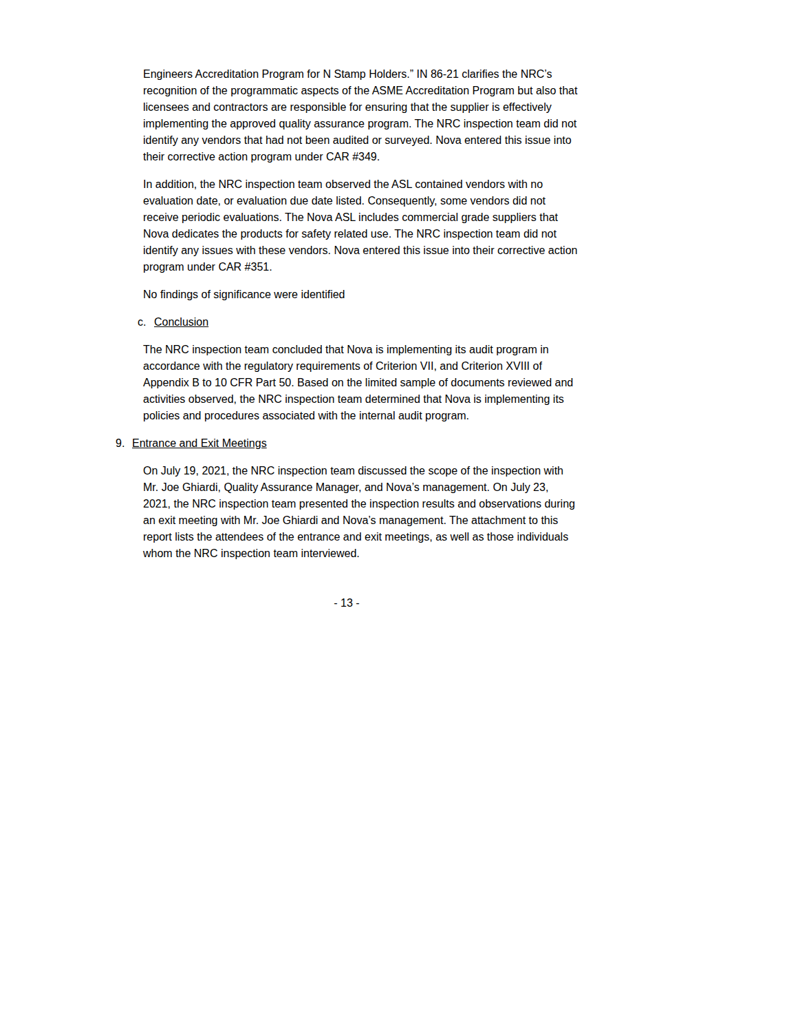Engineers Accreditation Program for N Stamp Holders.” IN 86-21 clarifies the NRC’s recognition of the programmatic aspects of the ASME Accreditation Program but also that licensees and contractors are responsible for ensuring that the supplier is effectively implementing the approved quality assurance program. The NRC inspection team did not identify any vendors that had not been audited or surveyed. Nova entered this issue into their corrective action program under CAR #349.
In addition, the NRC inspection team observed the ASL contained vendors with no evaluation date, or evaluation due date listed. Consequently, some vendors did not receive periodic evaluations. The Nova ASL includes commercial grade suppliers that Nova dedicates the products for safety related use. The NRC inspection team did not identify any issues with these vendors. Nova entered this issue into their corrective action program under CAR #351.
No findings of significance were identified
c. Conclusion
The NRC inspection team concluded that Nova is implementing its audit program in accordance with the regulatory requirements of Criterion VII, and Criterion XVIII of Appendix B to 10 CFR Part 50. Based on the limited sample of documents reviewed and activities observed, the NRC inspection team determined that Nova is implementing its policies and procedures associated with the internal audit program.
9. Entrance and Exit Meetings
On July 19, 2021, the NRC inspection team discussed the scope of the inspection with Mr. Joe Ghiardi, Quality Assurance Manager, and Nova’s management. On July 23, 2021, the NRC inspection team presented the inspection results and observations during an exit meeting with Mr. Joe Ghiardi and Nova’s management. The attachment to this report lists the attendees of the entrance and exit meetings, as well as those individuals whom the NRC inspection team interviewed.
- 13 -